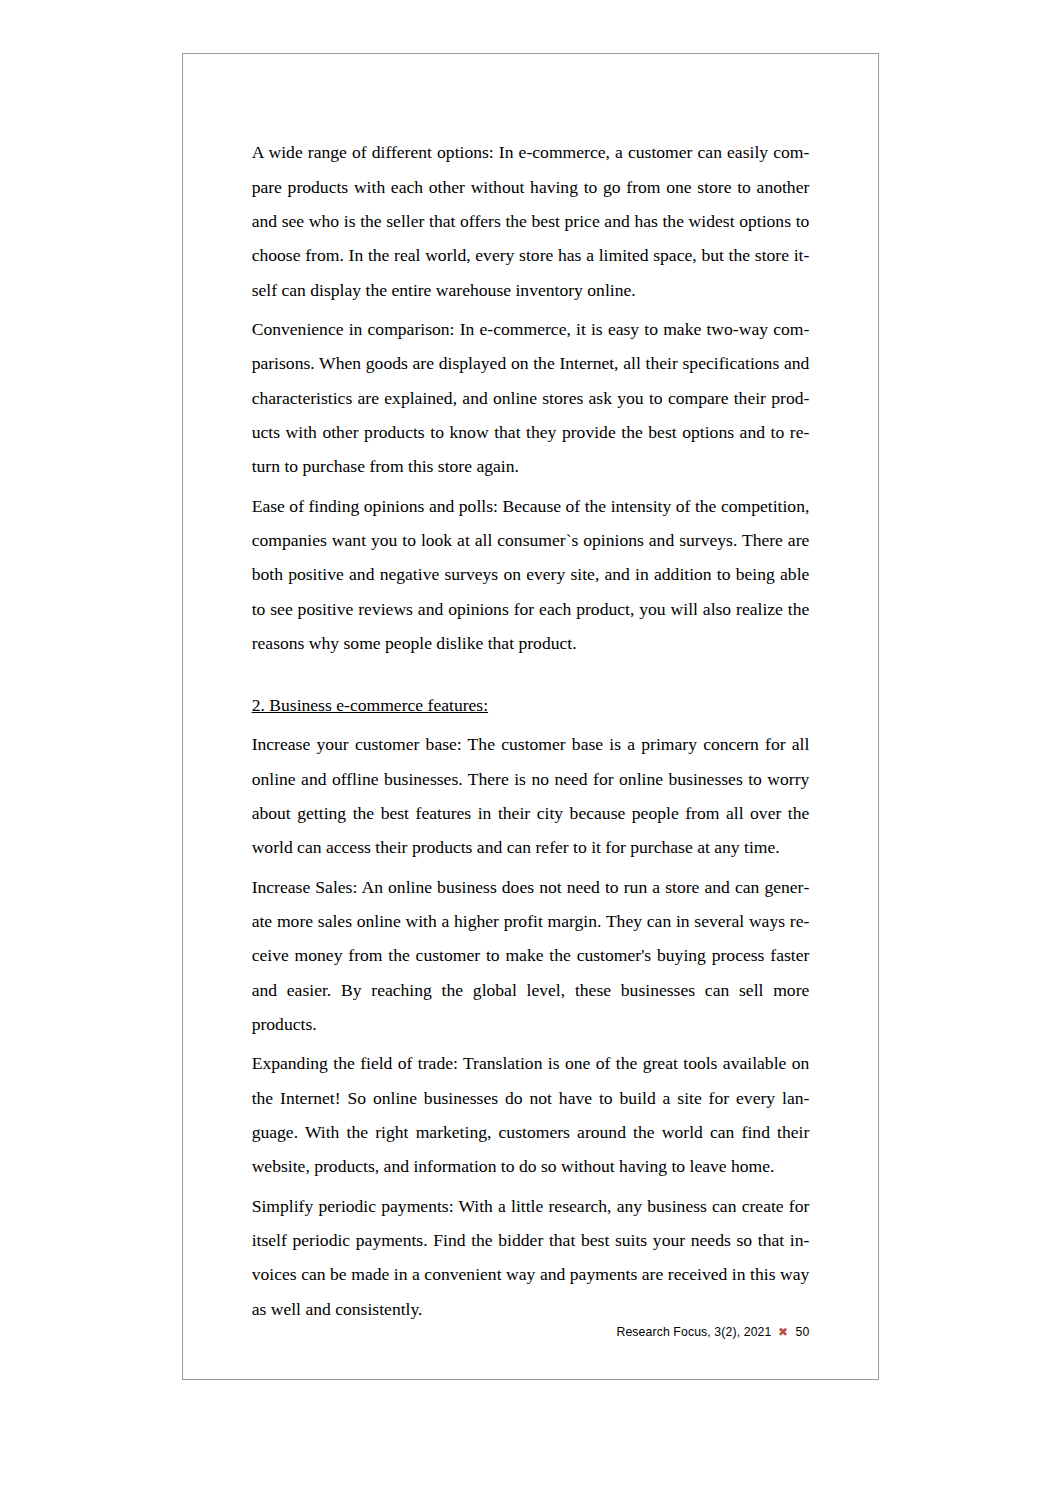A wide range of different options: In e-commerce, a customer can easily compare products with each other without having to go from one store to another and see who is the seller that offers the best price and has the widest options to choose from. In the real world, every store has a limited space, but the store itself can display the entire warehouse inventory online.
Convenience in comparison: In e-commerce, it is easy to make two-way comparisons. When goods are displayed on the Internet, all their specifications and characteristics are explained, and online stores ask you to compare their products with other products to know that they provide the best options and to return to purchase from this store again.
Ease of finding opinions and polls: Because of the intensity of the competition, companies want you to look at all consumer`s opinions and surveys. There are both positive and negative surveys on every site, and in addition to being able to see positive reviews and opinions for each product, you will also realize the reasons why some people dislike that product.
2. Business e-commerce features:
Increase your customer base: The customer base is a primary concern for all online and offline businesses. There is no need for online businesses to worry about getting the best features in their city because people from all over the world can access their products and can refer to it for purchase at any time.
Increase Sales: An online business does not need to run a store and can generate more sales online with a higher profit margin. They can in several ways receive money from the customer to make the customer's buying process faster and easier. By reaching the global level, these businesses can sell more products.
Expanding the field of trade: Translation is one of the great tools available on the Internet! So online businesses do not have to build a site for every language. With the right marketing, customers around the world can find their website, products, and information to do so without having to leave home.
Simplify periodic payments: With a little research, any business can create for itself periodic payments. Find the bidder that best suits your needs so that invoices can be made in a convenient way and payments are received in this way as well and consistently.
Research Focus, 3(2), 2021 ✖ 50